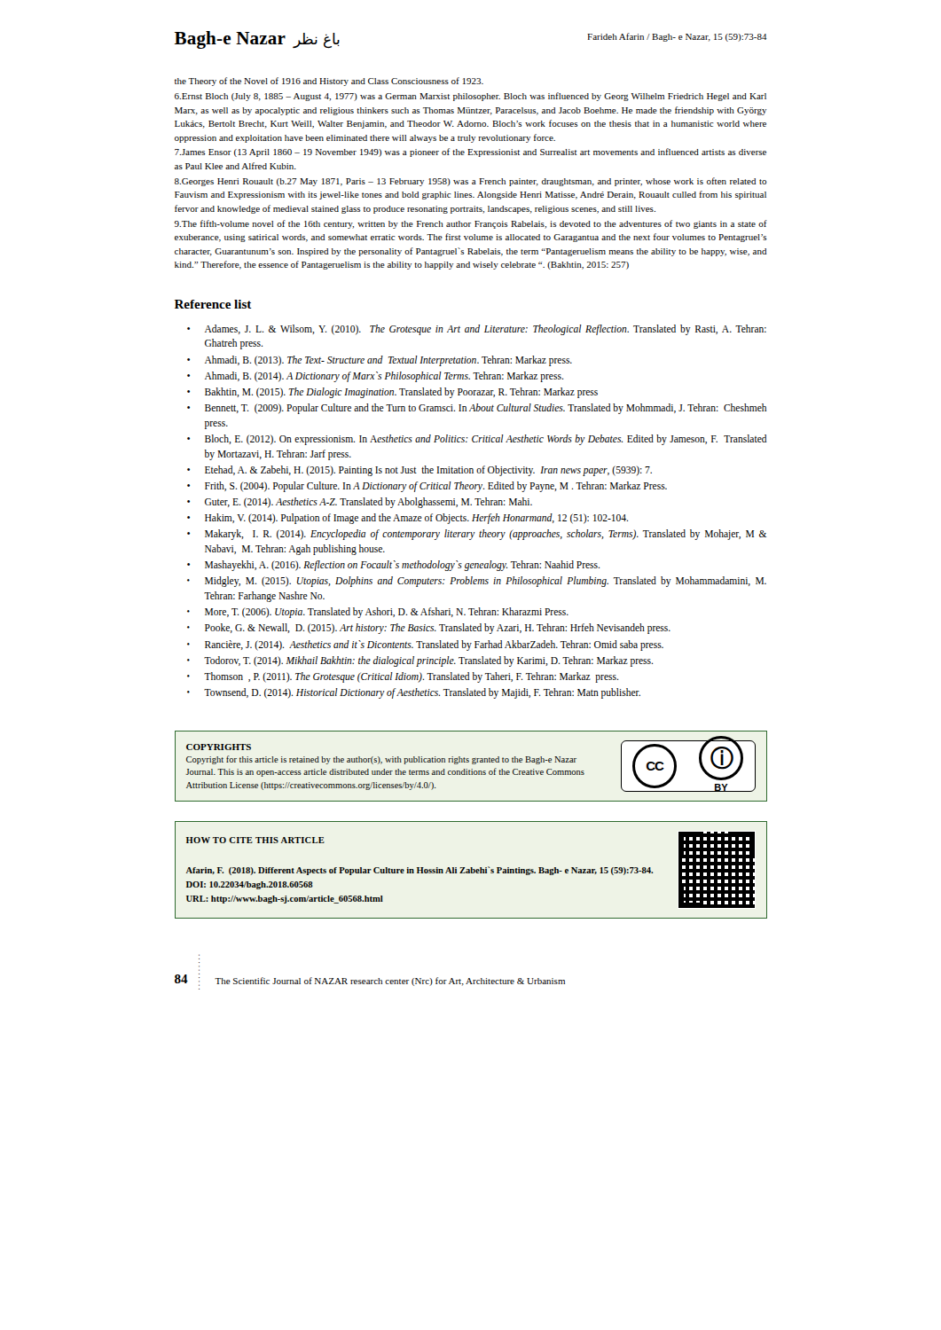Bagh-e Nazar باغ نظر
Farideh Afarin / Bagh- e Nazar, 15 (59):73-84
the Theory of the Novel of 1916 and History and Class Consciousness of 1923.
6.Ernst Bloch (July 8, 1885 – August 4, 1977) was a German Marxist philosopher. Bloch was influenced by Georg Wilhelm Friedrich Hegel and Karl Marx, as well as by apocalyptic and religious thinkers such as Thomas Müntzer, Paracelsus, and Jacob Boehme. He made the friendship with György Lukács, Bertolt Brecht, Kurt Weill, Walter Benjamin, and Theodor W. Adorno. Bloch’s work focuses on the thesis that in a humanistic world where oppression and exploitation have been eliminated there will always be a truly revolutionary force.
7.James Ensor (13 April 1860 – 19 November 1949) was a pioneer of the Expressionist and Surrealist art movements and influenced artists as diverse as Paul Klee and Alfred Kubin.
8.Georges Henri Rouault (b.27 May 1871, Paris – 13 February 1958) was a French painter, draughtsman, and printer, whose work is often related to Fauvism and Expressionism with its jewel-like tones and bold graphic lines. Alongside Henri Matisse, André Derain, Rouault culled from his spiritual fervor and knowledge of medieval stained glass to produce resonating portraits, landscapes, religious scenes, and still lives.
9.The fifth-volume novel of the 16th century, written by the French author François Rabelais, is devoted to the adventures of two giants in a state of exuberance, using satirical words, and somewhat erratic words. The first volume is allocated to Garagantua and the next four volumes to Pentagruel’s character, Guarantunum’s son. Inspired by the personality of Pantagruel`s Rabelais, the term “Pantageruelism means the ability to be happy, wise, and kind.” Therefore, the essence of Pantageruelism is the ability to happily and wisely celebrate “. (Bakhtin, 2015: 257)
Reference list
Adames, J. L. & Wilsom, Y. (2010). The Grotesque in Art and Literature: Theological Reflection. Translated by Rasti, A. Tehran: Ghatreh press.
Ahmadi, B. (2013). The Text- Structure and Textual Interpretation. Tehran: Markaz press.
Ahmadi, B. (2014). A Dictionary of Marx`s Philosophical Terms. Tehran: Markaz press.
Bakhtin, M. (2015). The Dialogic Imagination. Translated by Poorazar, R. Tehran: Markaz press
Bennett, T. (2009). Popular Culture and the Turn to Gramsci. In About Cultural Studies. Translated by Mohmmadi, J. Tehran: Cheshmeh press.
Bloch, E. (2012). On expressionism. In Aesthetics and Politics: Critical Aesthetic Words by Debates. Edited by Jameson, F. Translated by Mortazavi, H. Tehran: Jarf press.
Etehad, A. & Zabehi, H. (2015). Painting Is not Just the Imitation of Objectivity. Iran news paper, (5939): 7.
Frith, S. (2004). Popular Culture. In A Dictionary of Critical Theory. Edited by Payne, M . Tehran: Markaz Press.
Guter, E. (2014). Aesthetics A-Z. Translated by Abolghassemi, M. Tehran: Mahi.
Hakim, V. (2014). Pulpation of Image and the Amaze of Objects. Herfeh Honarmand, 12 (51): 102-104.
Makaryk, I. R. (2014). Encyclopedia of contemporary literary theory (approaches, scholars, Terms). Translated by Mohajer, M & Nabavi, M. Tehran: Agah publishing house.
Mashayekhi, A. (2016). Reflection on Focault`s methodology`s genealogy. Tehran: Naahid Press.
Midgley, M. (2015). Utopias, Dolphins and Computers: Problems in Philosophical Plumbing. Translated by Mohammadamini, M. Tehran: Farhange Nashre No.
More, T. (2006). Utopia. Translated by Ashori, D. & Afshari, N. Tehran: Kharazmi Press.
Pooke, G. & Newall, D. (2015). Art history: The Basics. Translated by Azari, H. Tehran: Hrfeh Nevisandeh press.
Rancière, J. (2014). Aesthetics and it`s Dicontents. Translated by Farhad AkbarZadeh. Tehran: Omid saba press.
Todorov, T. (2014). Mikhail Bakhtin: the dialogical principle. Translated by Karimi, D. Tehran: Markaz press.
Thomson , P. (2011). The Grotesque (Critical Idiom). Translated by Taheri, F. Tehran: Markaz press.
Townsend, D. (2014). Historical Dictionary of Aesthetics. Translated by Majidi, F. Tehran: Matn publisher.
COPYRIGHTS
Copyright for this article is retained by the author(s), with publication rights granted to the Bagh-e Nazar Journal. This is an open-access article distributed under the terms and conditions of the Creative Commons Attribution License (https://creativecommons.org/licenses/by/4.0/).
CC
ⓘ
BY
HOW TO CITE THIS ARTICLE
Afarin, F. (2018). Different Aspects of Popular Culture in Hossin Ali Zabehi`s Paintings. Bagh- e Nazar, 15 (59):73-84.
DOI: 10.22034/bagh.2018.60568
URL: http://www.bagh-sj.com/article_60568.html
84
..........
The Scientific Journal of NAZAR research center (Nrc) for Art, Architecture & Urbanism